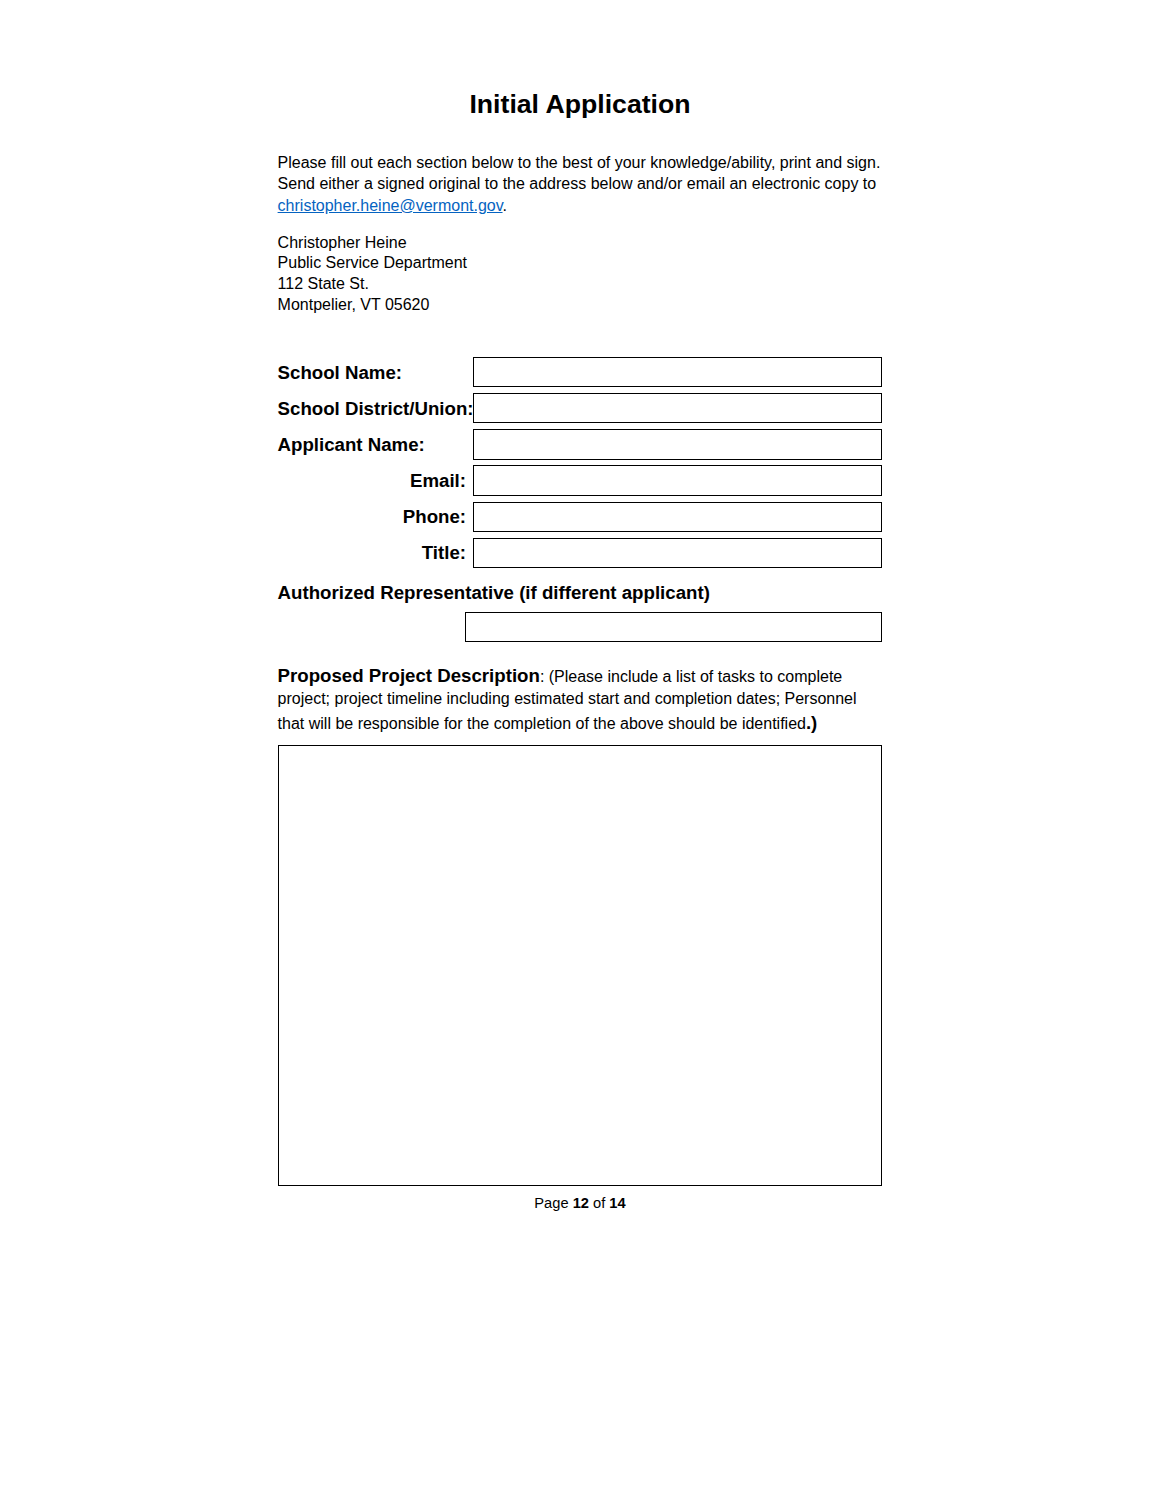Initial Application
Please fill out each section below to the best of your knowledge/ability, print and sign. Send either a signed original to the address below and/or email an electronic copy to christopher.heine@vermont.gov.
Christopher Heine Public Service Department 112 State St. Montpelier, VT 05620
| School Name: | |
| School District/Union: | |
| Applicant Name: | |
| Email: | |
| Phone: | |
| Title: | |
Authorized Representative (if different applicant)
Proposed Project Description: (Please include a list of tasks to complete project; project timeline including estimated start and completion dates; Personnel that will be responsible for the completion of the above should be identified.)
Page 12 of 14